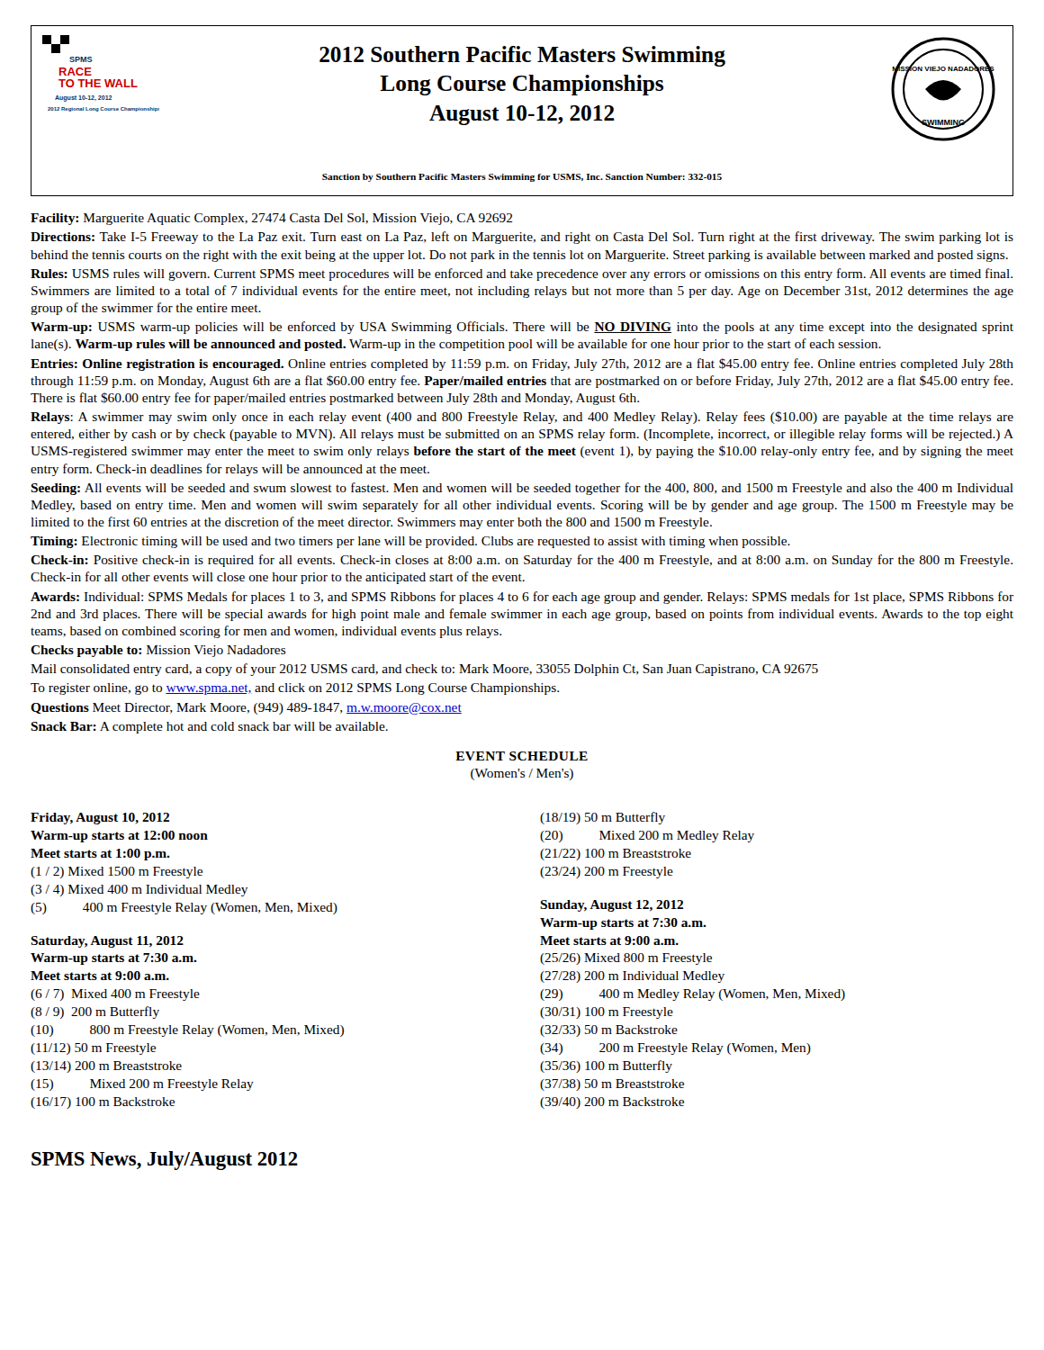2012 Southern Pacific Masters Swimming
Long Course Championships
August 10-12, 2012
Sanction by Southern Pacific Masters Swimming for USMS, Inc. Sanction Number: 332-015
Facility: Marguerite Aquatic Complex, 27474 Casta Del Sol, Mission Viejo, CA 92692
Directions: Take I-5 Freeway to the La Paz exit. Turn east on La Paz, left on Marguerite, and right on Casta Del Sol. Turn right at the first driveway. The swim parking lot is behind the tennis courts on the right with the exit being at the upper lot. Do not park in the tennis lot on Marguerite. Street parking is available between marked and posted signs.
Rules: USMS rules will govern. Current SPMS meet procedures will be enforced and take precedence over any errors or omissions on this entry form. All events are timed final. Swimmers are limited to a total of 7 individual events for the entire meet, not including relays but not more than 5 per day. Age on December 31st, 2012 determines the age group of the swimmer for the entire meet.
Warm-up: USMS warm-up policies will be enforced by USA Swimming Officials. There will be NO DIVING into the pools at any time except into the designated sprint lane(s). Warm-up rules will be announced and posted. Warm-up in the competition pool will be available for one hour prior to the start of each session.
Entries: Online registration is encouraged. Online entries completed by 11:59 p.m. on Friday, July 27th, 2012 are a flat $45.00 entry fee. Online entries completed July 28th through 11:59 p.m. on Monday, August 6th are a flat $60.00 entry fee. Paper/mailed entries that are postmarked on or before Friday, July 27th, 2012 are a flat $45.00 entry fee. There is flat $60.00 entry fee for paper/mailed entries postmarked between July 28th and Monday, August 6th.
Relays: A swimmer may swim only once in each relay event (400 and 800 Freestyle Relay, and 400 Medley Relay). Relay fees ($10.00) are payable at the time relays are entered, either by cash or by check (payable to MVN). All relays must be submitted on an SPMS relay form. (Incomplete, incorrect, or illegible relay forms will be rejected.) A USMS-registered swimmer may enter the meet to swim only relays before the start of the meet (event 1), by paying the $10.00 relay-only entry fee, and by signing the meet entry form. Check-in deadlines for relays will be announced at the meet.
Seeding: All events will be seeded and swum slowest to fastest. Men and women will be seeded together for the 400, 800, and 1500 m Freestyle and also the 400 m Individual Medley, based on entry time. Men and women will swim separately for all other individual events. Scoring will be by gender and age group. The 1500 m Freestyle may be limited to the first 60 entries at the discretion of the meet director. Swimmers may enter both the 800 and 1500 m Freestyle.
Timing: Electronic timing will be used and two timers per lane will be provided. Clubs are requested to assist with timing when possible.
Check-in: Positive check-in is required for all events. Check-in closes at 8:00 a.m. on Saturday for the 400 m Freestyle, and at 8:00 a.m. on Sunday for the 800 m Freestyle. Check-in for all other events will close one hour prior to the anticipated start of the event.
Awards: Individual: SPMS Medals for places 1 to 3, and SPMS Ribbons for places 4 to 6 for each age group and gender. Relays: SPMS medals for 1st place, SPMS Ribbons for 2nd and 3rd places. There will be special awards for high point male and female swimmer in each age group, based on points from individual events. Awards to the top eight teams, based on combined scoring for men and women, individual events plus relays.
Checks payable to: Mission Viejo Nadadores
Mail consolidated entry card, a copy of your 2012 USMS card, and check to: Mark Moore, 33055 Dolphin Ct, San Juan Capistrano, CA 92675
To register online, go to www.spma.net, and click on 2012 SPMS Long Course Championships.
Questions Meet Director, Mark Moore, (949) 489-1847, m.w.moore@cox.net
Snack Bar: A complete hot and cold snack bar will be available.
EVENT SCHEDULE
(Women's / Men's)
Friday, August 10, 2012
Warm-up starts at 12:00 noon
Meet starts at 1:00 p.m.
(1 / 2) Mixed 1500 m Freestyle
(3 / 4) Mixed 400 m Individual Medley
(5) 400 m Freestyle Relay (Women, Men, Mixed)
Saturday, August 11, 2012
Warm-up starts at 7:30 a.m.
Meet starts at 9:00 a.m.
(6 / 7) Mixed 400 m Freestyle
(8 / 9) 200 m Butterfly
(10) 800 m Freestyle Relay (Women, Men, Mixed)
(11/12) 50 m Freestyle
(13/14) 200 m Breaststroke
(15) Mixed 200 m Freestyle Relay
(16/17) 100 m Backstroke
(18/19) 50 m Butterfly
(20) Mixed 200 m Medley Relay
(21/22) 100 m Breaststroke
(23/24) 200 m Freestyle
Sunday, August 12, 2012
Warm-up starts at 7:30 a.m.
Meet starts at 9:00 a.m.
(25/26) Mixed 800 m Freestyle
(27/28) 200 m Individual Medley
(29) 400 m Medley Relay (Women, Men, Mixed)
(30/31) 100 m Freestyle
(32/33) 50 m Backstroke
(34) 200 m Freestyle Relay (Women, Men)
(35/36) 100 m Butterfly
(37/38) 50 m Breaststroke
(39/40) 200 m Backstroke
SPMS News, July/August 2012